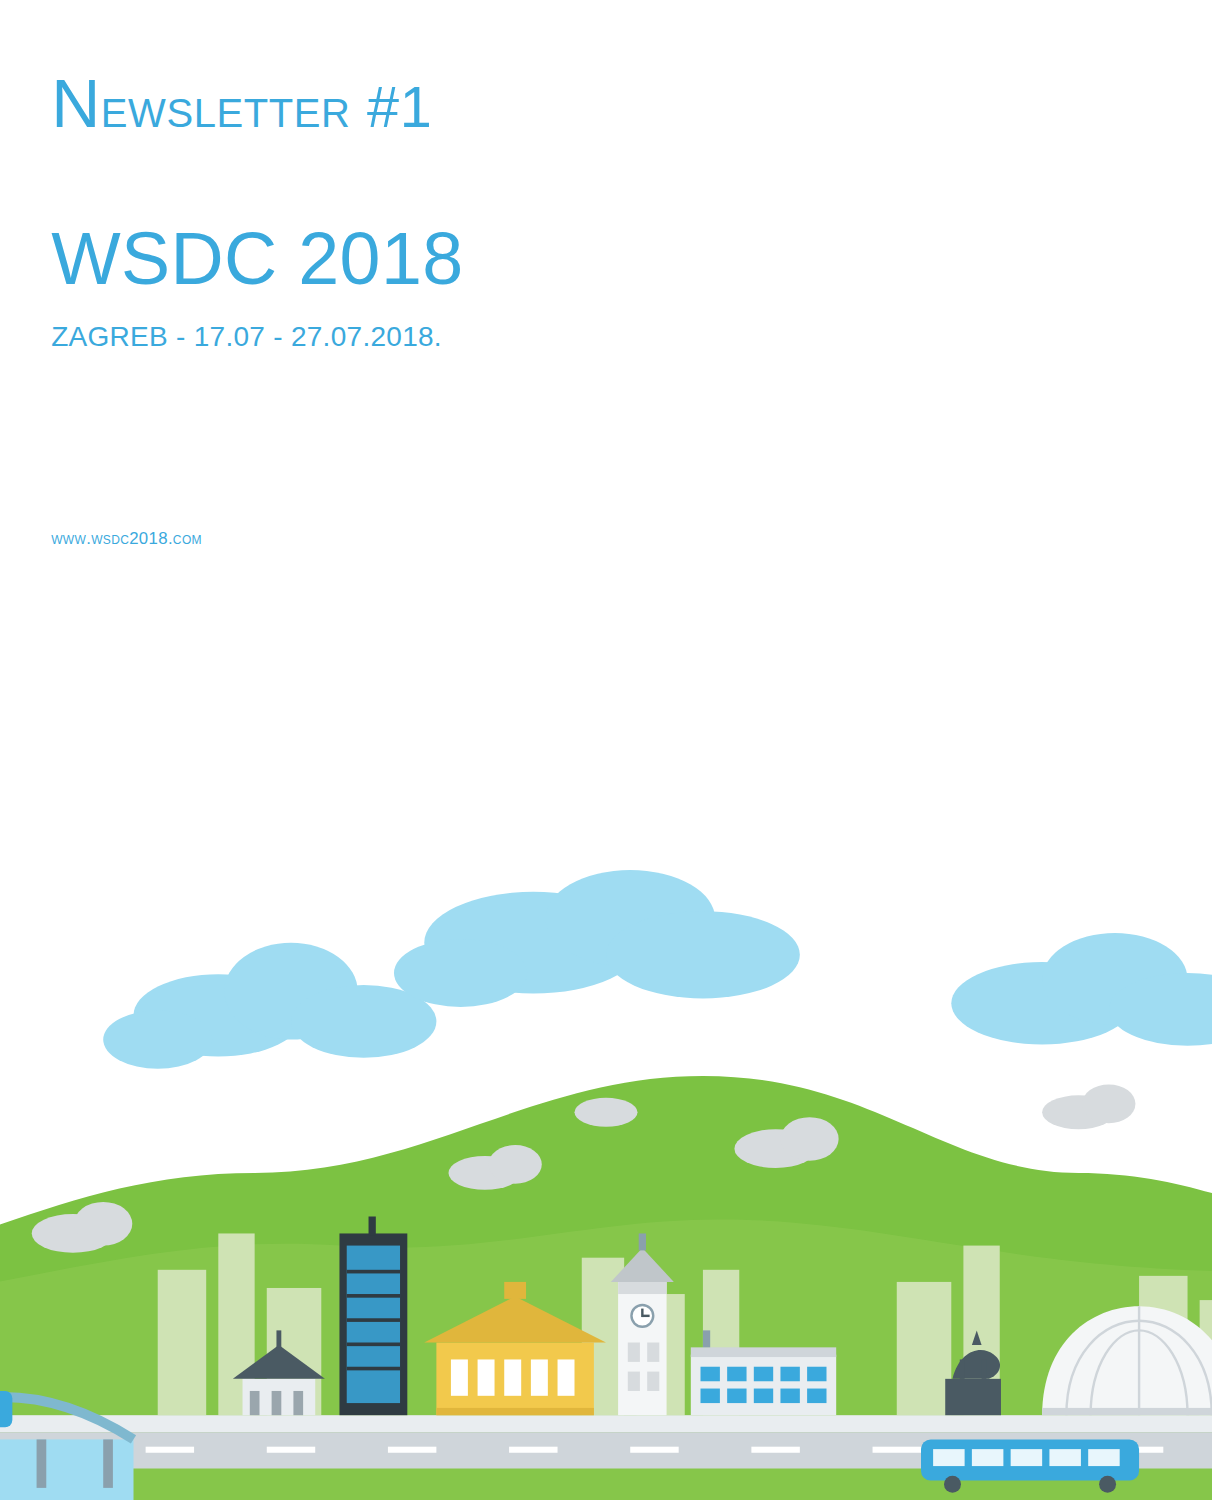Newsletter #1
WSDC 2018
ZAGREB - 17.07 - 27.07.2018.
www.wsdc2018.com